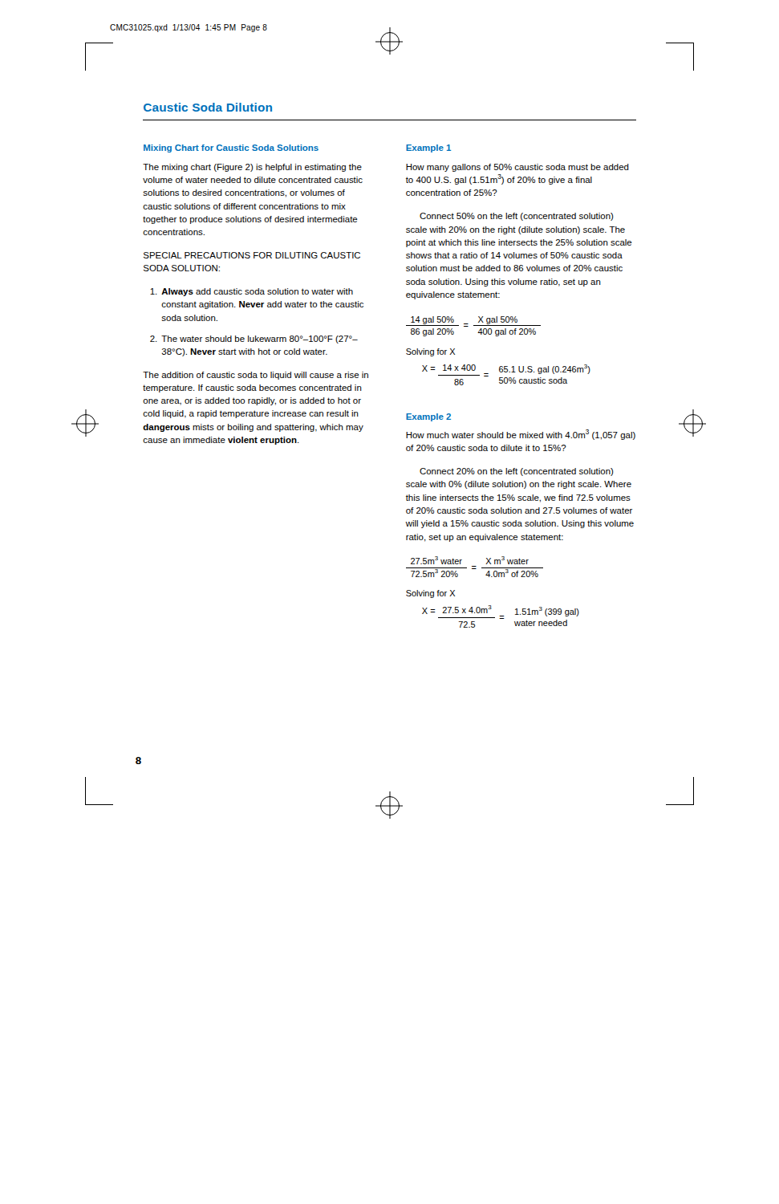CMC31025.qxd 1/13/04 1:45 PM Page 8
Caustic Soda Dilution
Mixing Chart for Caustic Soda Solutions
The mixing chart (Figure 2) is helpful in estimating the volume of water needed to dilute concentrated caustic solutions to desired concentrations, or volumes of caustic solutions of different concentrations to mix together to produce solutions of desired intermediate concentrations.
SPECIAL PRECAUTIONS FOR DILUTING CAUSTIC SODA SOLUTION:
Always add caustic soda solution to water with constant agitation. Never add water to the caustic soda solution.
The water should be lukewarm 80°–100°F (27°–38°C). Never start with hot or cold water.
The addition of caustic soda to liquid will cause a rise in temperature. If caustic soda becomes concentrated in one area, or is added too rapidly, or is added to hot or cold liquid, a rapid temperature increase can result in dangerous mists or boiling and spattering, which may cause an immediate violent eruption.
Example 1
How many gallons of 50% caustic soda must be added to 400 U.S. gal (1.51m3) of 20% to give a final concentration of 25%?
Connect 50% on the left (concentrated solution) scale with 20% on the right (dilute solution) scale. The point at which this line intersects the 25% solution scale shows that a ratio of 14 volumes of 50% caustic soda solution must be added to 86 volumes of 20% caustic soda solution. Using this volume ratio, set up an equivalence statement:
| 14 gal 50% | = | X gal 50% |
| 86 gal 20% | 400 gal of 20% |
Solving for X
| X = | 14 x 400 | = | 65.1 U.S. gal (0.246m 3 ) 50% caustic soda |
| | 86 |
Example 2
How much water should be mixed with 4.0m3 (1,057 gal) of 20% caustic soda to dilute it to 15%?
Connect 20% on the left (concentrated solution) scale with 0% (dilute solution) on the right scale. Where this line intersects the 15% scale, we find 72.5 volumes of 20% caustic soda solution and 27.5 volumes of water will yield a 15% caustic soda solution. Using this volume ratio, set up an equivalence statement:
| 27.5m 3 water | = | X m 3 water |
| 72.5m 3 20% | 4.0m 3 of 20% |
Solving for X
| X = | 27.5 x 4.0m 3 | = | 1.51m 3 (399 gal) water needed |
| | 72.5 |
8